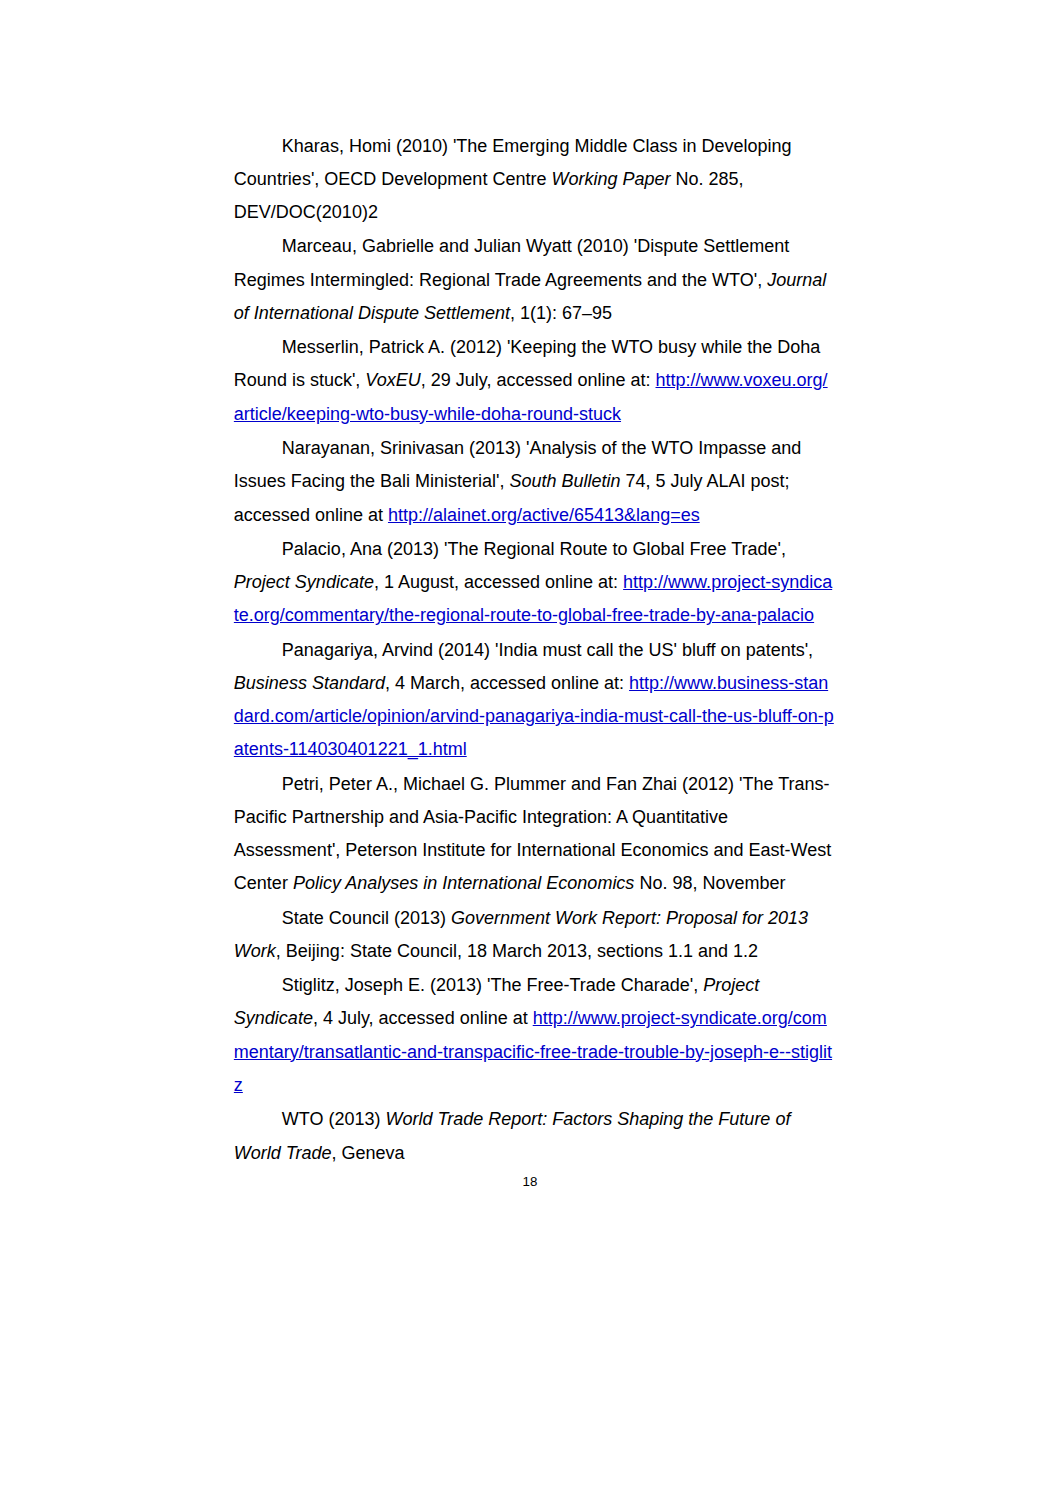Kharas, Homi (2010) 'The Emerging Middle Class in Developing Countries', OECD Development Centre Working Paper No. 285, DEV/DOC(2010)2
Marceau, Gabrielle and Julian Wyatt (2010) 'Dispute Settlement Regimes Intermingled: Regional Trade Agreements and the WTO', Journal of International Dispute Settlement, 1(1): 67–95
Messerlin, Patrick A. (2012) 'Keeping the WTO busy while the Doha Round is stuck', VoxEU, 29 July, accessed online at: http://www.voxeu.org/article/keeping-wto-busy-while-doha-round-stuck
Narayanan, Srinivasan (2013) 'Analysis of the WTO Impasse and Issues Facing the Bali Ministerial', South Bulletin 74, 5 July ALAI post; accessed online at http://alainet.org/active/65413&lang=es
Palacio, Ana (2013) 'The Regional Route to Global Free Trade', Project Syndicate, 1 August, accessed online at: http://www.project-syndicate.org/commentary/the-regional-route-to-global-free-trade-by-ana-palacio
Panagariya, Arvind (2014) 'India must call the US' bluff on patents', Business Standard, 4 March, accessed online at: http://www.business-standard.com/article/opinion/arvind-panagariya-india-must-call-the-us-bluff-on-patents-114030401221_1.html
Petri, Peter A., Michael G. Plummer and Fan Zhai (2012) 'The Trans-Pacific Partnership and Asia-Pacific Integration: A Quantitative Assessment', Peterson Institute for International Economics and East-West Center Policy Analyses in International Economics No. 98, November
State Council (2013) Government Work Report: Proposal for 2013 Work, Beijing: State Council, 18 March 2013, sections 1.1 and 1.2
Stiglitz, Joseph E. (2013) 'The Free-Trade Charade', Project Syndicate, 4 July, accessed online at http://www.project-syndicate.org/commentary/transatlantic-and-transpacific-free-trade-trouble-by-joseph-e--stiglitz
WTO (2013) World Trade Report: Factors Shaping the Future of World Trade, Geneva
18